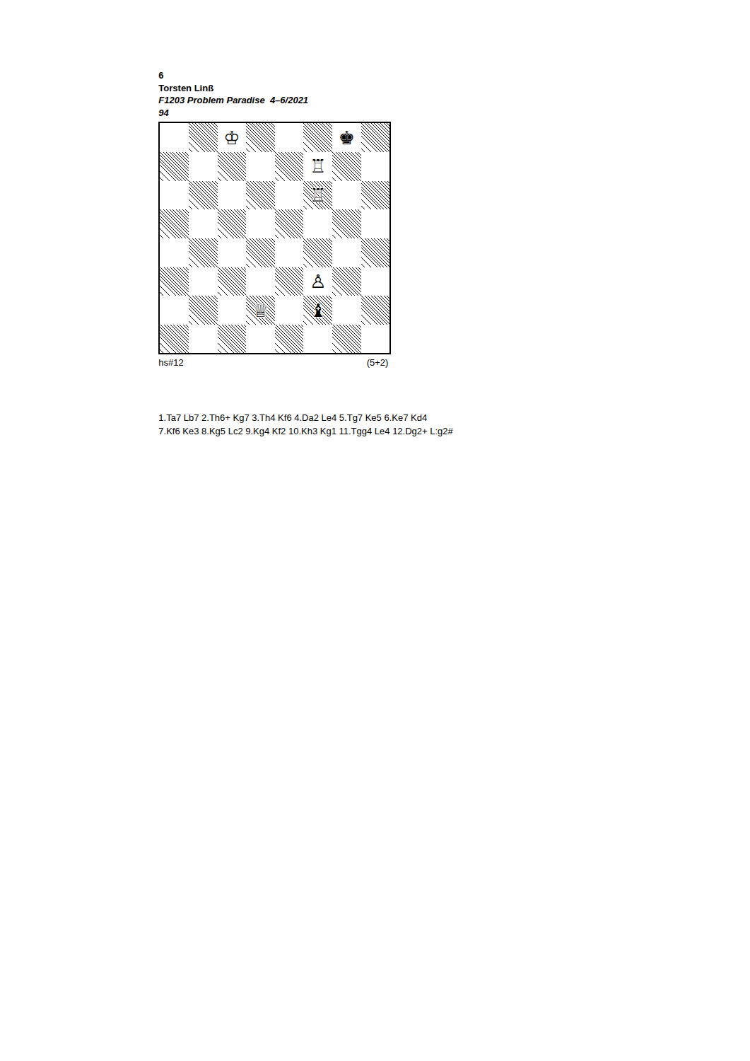6
Torsten Linß
F1203 Problem Paradise 4–6/2021
94
| | | ♔ | | | | ♚ | |
| | | | | | ♖ | | |
| | | | | | ♖ | | |
| | | | | | ♙ | | |
| | | | ♕ | | ♝ | | |
hs#12 (5+2)
1.Ta7 Lb7 2.Th6+ Kg7 3.Th4 Kf6 4.Da2 Le4 5.Tg7 Ke5 6.Ke7 Kd4
7.Kf6 Ke3 8.Kg5 Lc2 9.Kg4 Kf2 10.Kh3 Kg1 11.Tgg4 Le4 12.Dg2+ L:g2#